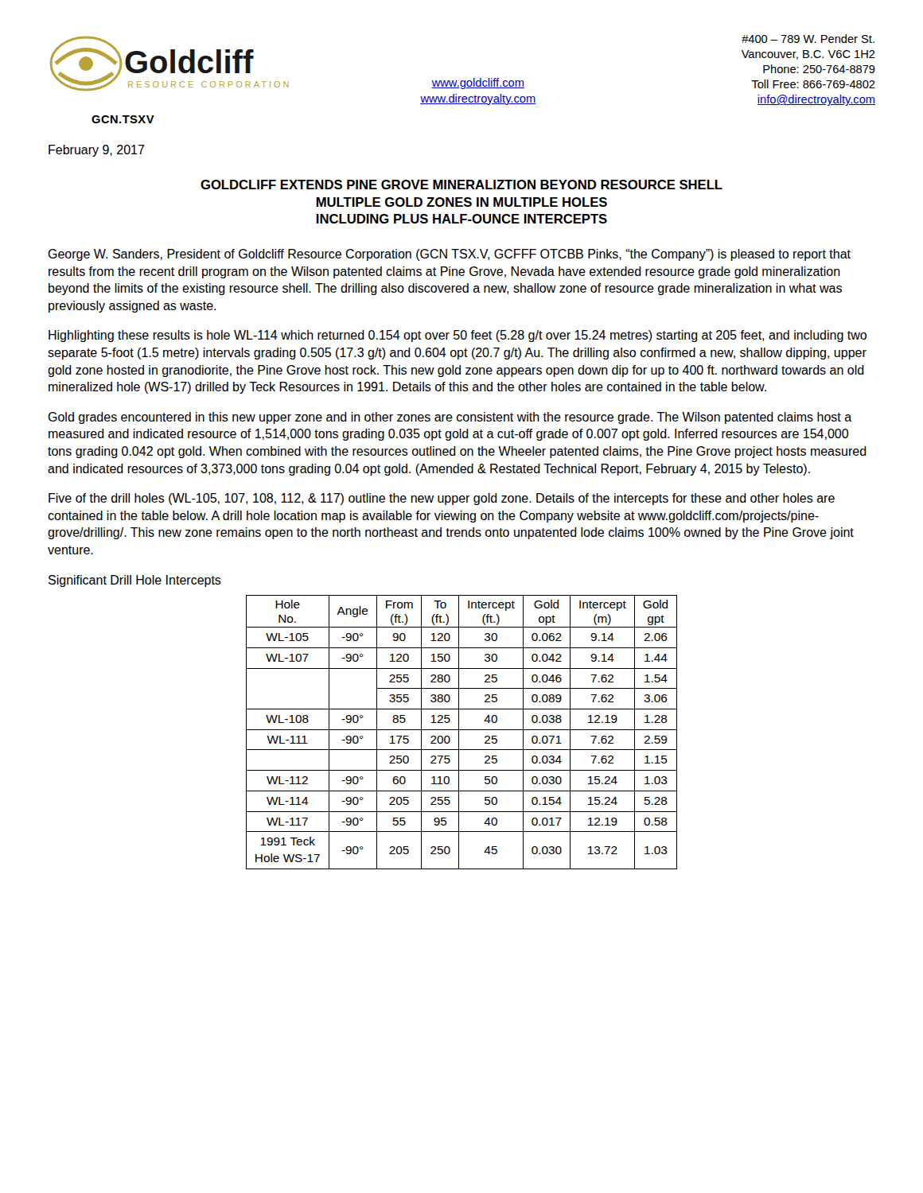Goldcliff RESOURCE CORPORATION
GCN.TSXV
www.goldcliff.com
www.directroyalty.com
#400 – 789 W. Pender St.
Vancouver, B.C. V6C 1H2
Phone: 250-764-8879
Toll Free: 866-769-4802
info@directroyalty.com
February 9, 2017
GOLDCLIFF EXTENDS PINE GROVE MINERALIZTION BEYOND RESOURCE SHELL
MULTIPLE GOLD ZONES IN MULTIPLE HOLES
INCLUDING PLUS HALF-OUNCE INTERCEPTS
George W. Sanders, President of Goldcliff Resource Corporation (GCN TSX.V, GCFFF OTCBB Pinks, “the Company”) is pleased to report that results from the recent drill program on the Wilson patented claims at Pine Grove, Nevada have extended resource grade gold mineralization beyond the limits of the existing resource shell. The drilling also discovered a new, shallow zone of resource grade mineralization in what was previously assigned as waste.
Highlighting these results is hole WL-114 which returned 0.154 opt over 50 feet (5.28 g/t over 15.24 metres) starting at 205 feet, and including two separate 5-foot (1.5 metre) intervals grading 0.505 (17.3 g/t) and 0.604 opt (20.7 g/t) Au. The drilling also confirmed a new, shallow dipping, upper gold zone hosted in granodiorite, the Pine Grove host rock. This new gold zone appears open down dip for up to 400 ft. northward towards an old mineralized hole (WS-17) drilled by Teck Resources in 1991. Details of this and the other holes are contained in the table below.
Gold grades encountered in this new upper zone and in other zones are consistent with the resource grade. The Wilson patented claims host a measured and indicated resource of 1,514,000 tons grading 0.035 opt gold at a cut-off grade of 0.007 opt gold. Inferred resources are 154,000 tons grading 0.042 opt gold. When combined with the resources outlined on the Wheeler patented claims, the Pine Grove project hosts measured and indicated resources of 3,373,000 tons grading 0.04 opt gold. (Amended & Restated Technical Report, February 4, 2015 by Telesto).
Five of the drill holes (WL-105, 107, 108, 112, & 117) outline the new upper gold zone. Details of the intercepts for these and other holes are contained in the table below. A drill hole location map is available for viewing on the Company website at www.goldcliff.com/projects/pine-grove/drilling/. This new zone remains open to the north northeast and trends onto unpatented lode claims 100% owned by the Pine Grove joint venture.
Significant Drill Hole Intercepts
| Hole No. | Angle | From (ft.) | To (ft.) | Intercept (ft.) | Gold opt | Intercept (m) | Gold gpt |
| --- | --- | --- | --- | --- | --- | --- | --- |
| WL-105 | -90° | 90 | 120 | 30 | 0.062 | 9.14 | 2.06 |
| WL-107 | -90° | 120 | 150 | 30 | 0.042 | 9.14 | 1.44 |
| | | 255 | 280 | 25 | 0.046 | 7.62 | 1.54 |
| | | 355 | 380 | 25 | 0.089 | 7.62 | 3.06 |
| WL-108 | -90° | 85 | 125 | 40 | 0.038 | 12.19 | 1.28 |
| WL-111 | -90° | 175 | 200 | 25 | 0.071 | 7.62 | 2.59 |
| | | 250 | 275 | 25 | 0.034 | 7.62 | 1.15 |
| WL-112 | -90° | 60 | 110 | 50 | 0.030 | 15.24 | 1.03 |
| WL-114 | -90° | 205 | 255 | 50 | 0.154 | 15.24 | 5.28 |
| WL-117 | -90° | 55 | 95 | 40 | 0.017 | 12.19 | 0.58 |
| 1991 Teck Hole WS-17 | -90° | 205 | 250 | 45 | 0.030 | 13.72 | 1.03 |